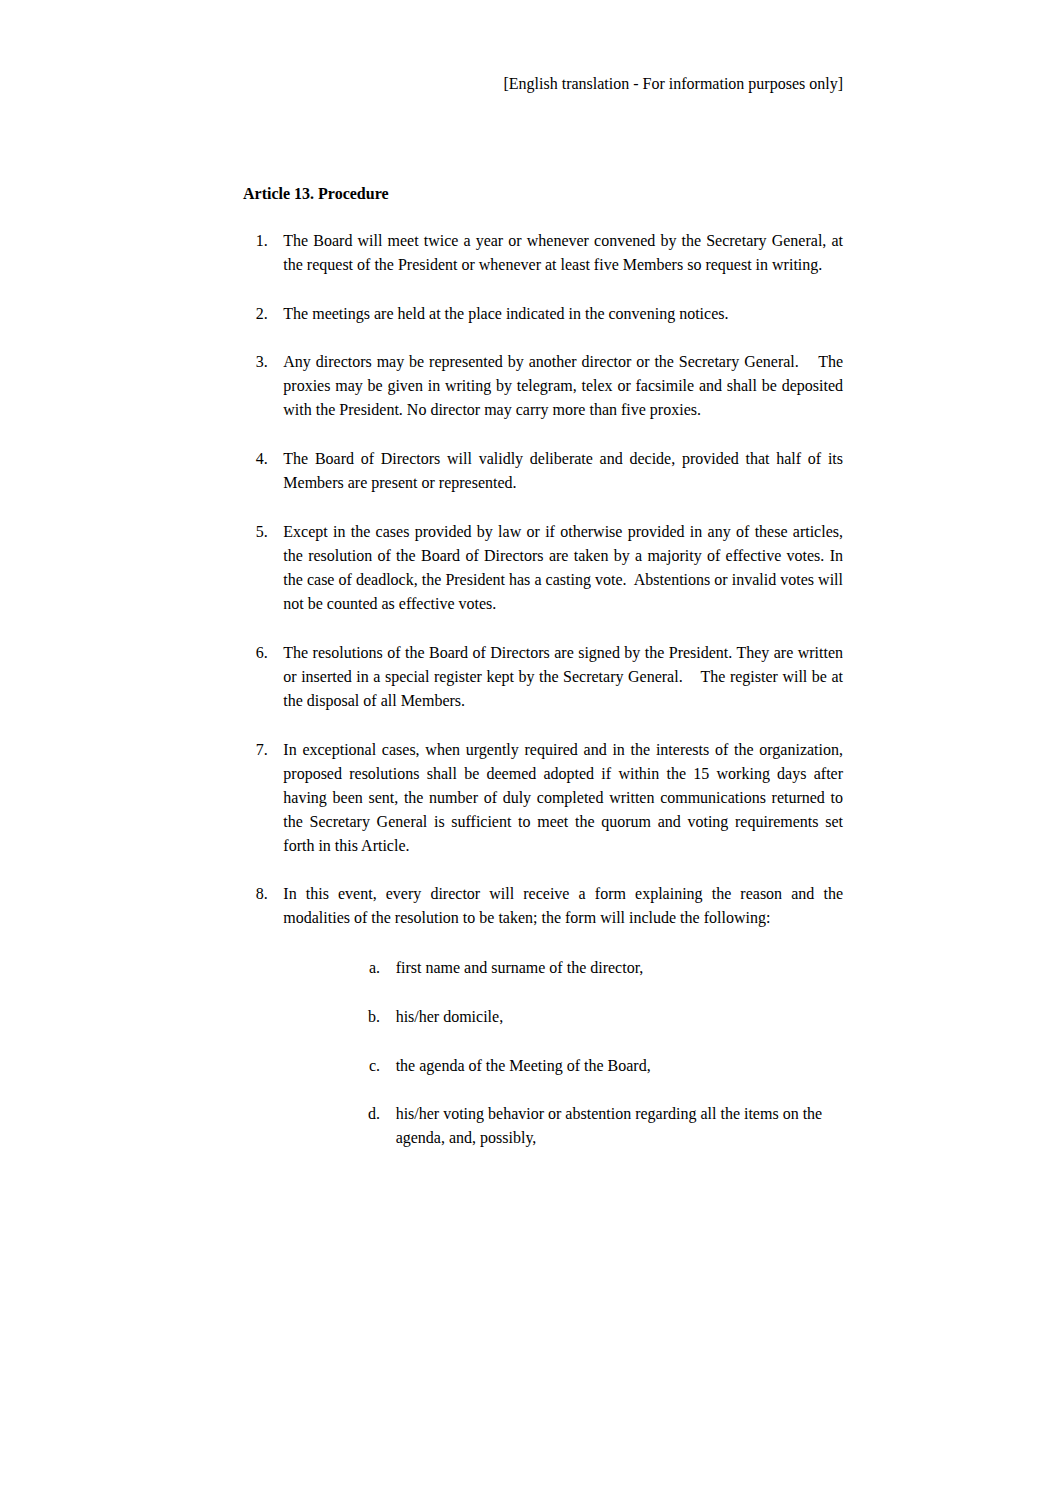[English translation - For information purposes only]
Article 13. Procedure
The Board will meet twice a year or whenever convened by the Secretary General, at the request of the President or whenever at least five Members so request in writing.
The meetings are held at the place indicated in the convening notices.
Any directors may be represented by another director or the Secretary General. The proxies may be given in writing by telegram, telex or facsimile and shall be deposited with the President. No director may carry more than five proxies.
The Board of Directors will validly deliberate and decide, provided that half of its Members are present or represented.
Except in the cases provided by law or if otherwise provided in any of these articles, the resolution of the Board of Directors are taken by a majority of effective votes. In the case of deadlock, the President has a casting vote. Abstentions or invalid votes will not be counted as effective votes.
The resolutions of the Board of Directors are signed by the President. They are written or inserted in a special register kept by the Secretary General. The register will be at the disposal of all Members.
In exceptional cases, when urgently required and in the interests of the organization, proposed resolutions shall be deemed adopted if within the 15 working days after having been sent, the number of duly completed written communications returned to the Secretary General is sufficient to meet the quorum and voting requirements set forth in this Article.
In this event, every director will receive a form explaining the reason and the modalities of the resolution to be taken; the form will include the following:
first name and surname of the director,
his/her domicile,
the agenda of the Meeting of the Board,
his/her voting behavior or abstention regarding all the items on the agenda, and, possibly,